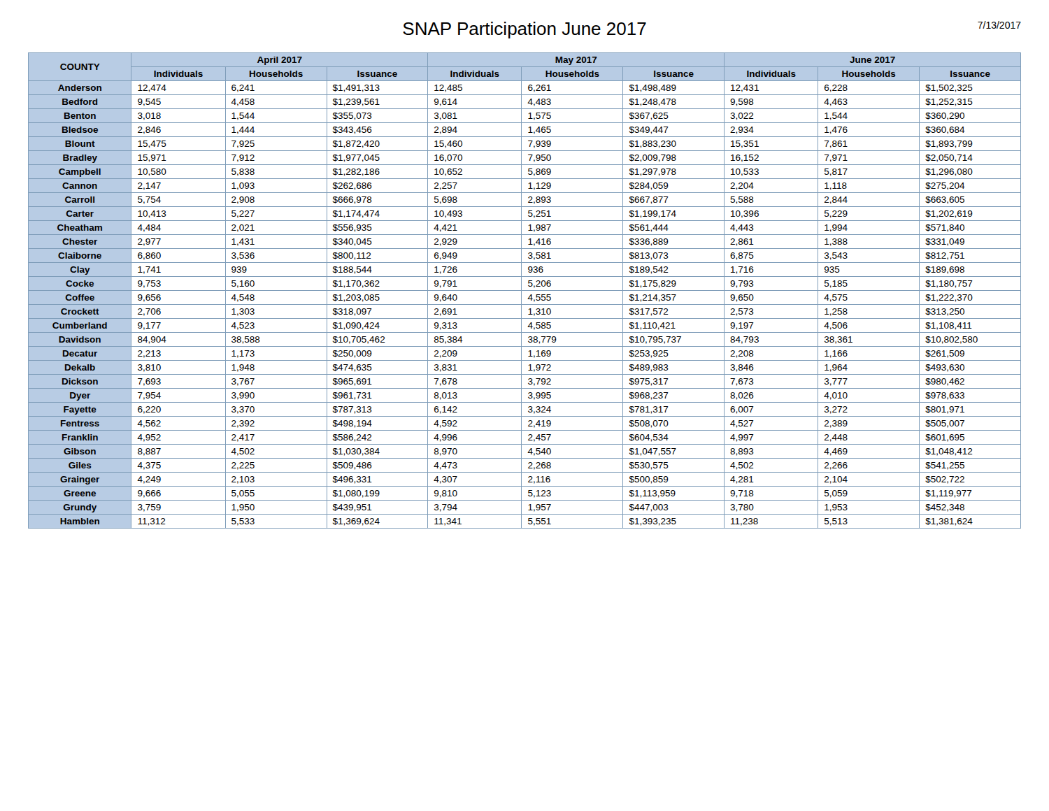SNAP Participation June 2017
7/13/2017
| COUNTY | April 2017 | May 2017 | June 2017 |
| --- | --- | --- | --- |
| Individuals | Households | Issuance | Individuals | Households | Issuance | Individuals | Households | Issuance |
| Anderson | 12,474 | 6,241 | $1,491,313 | 12,485 | 6,261 | $1,498,489 | 12,431 | 6,228 | $1,502,325 |
| Bedford | 9,545 | 4,458 | $1,239,561 | 9,614 | 4,483 | $1,248,478 | 9,598 | 4,463 | $1,252,315 |
| Benton | 3,018 | 1,544 | $355,073 | 3,081 | 1,575 | $367,625 | 3,022 | 1,544 | $360,290 |
| Bledsoe | 2,846 | 1,444 | $343,456 | 2,894 | 1,465 | $349,447 | 2,934 | 1,476 | $360,684 |
| Blount | 15,475 | 7,925 | $1,872,420 | 15,460 | 7,939 | $1,883,230 | 15,351 | 7,861 | $1,893,799 |
| Bradley | 15,971 | 7,912 | $1,977,045 | 16,070 | 7,950 | $2,009,798 | 16,152 | 7,971 | $2,050,714 |
| Campbell | 10,580 | 5,838 | $1,282,186 | 10,652 | 5,869 | $1,297,978 | 10,533 | 5,817 | $1,296,080 |
| Cannon | 2,147 | 1,093 | $262,686 | 2,257 | 1,129 | $284,059 | 2,204 | 1,118 | $275,204 |
| Carroll | 5,754 | 2,908 | $666,978 | 5,698 | 2,893 | $667,877 | 5,588 | 2,844 | $663,605 |
| Carter | 10,413 | 5,227 | $1,174,474 | 10,493 | 5,251 | $1,199,174 | 10,396 | 5,229 | $1,202,619 |
| Cheatham | 4,484 | 2,021 | $556,935 | 4,421 | 1,987 | $561,444 | 4,443 | 1,994 | $571,840 |
| Chester | 2,977 | 1,431 | $340,045 | 2,929 | 1,416 | $336,889 | 2,861 | 1,388 | $331,049 |
| Claiborne | 6,860 | 3,536 | $800,112 | 6,949 | 3,581 | $813,073 | 6,875 | 3,543 | $812,751 |
| Clay | 1,741 | 939 | $188,544 | 1,726 | 936 | $189,542 | 1,716 | 935 | $189,698 |
| Cocke | 9,753 | 5,160 | $1,170,362 | 9,791 | 5,206 | $1,175,829 | 9,793 | 5,185 | $1,180,757 |
| Coffee | 9,656 | 4,548 | $1,203,085 | 9,640 | 4,555 | $1,214,357 | 9,650 | 4,575 | $1,222,370 |
| Crockett | 2,706 | 1,303 | $318,097 | 2,691 | 1,310 | $317,572 | 2,573 | 1,258 | $313,250 |
| Cumberland | 9,177 | 4,523 | $1,090,424 | 9,313 | 4,585 | $1,110,421 | 9,197 | 4,506 | $1,108,411 |
| Davidson | 84,904 | 38,588 | $10,705,462 | 85,384 | 38,779 | $10,795,737 | 84,793 | 38,361 | $10,802,580 |
| Decatur | 2,213 | 1,173 | $250,009 | 2,209 | 1,169 | $253,925 | 2,208 | 1,166 | $261,509 |
| Dekalb | 3,810 | 1,948 | $474,635 | 3,831 | 1,972 | $489,983 | 3,846 | 1,964 | $493,630 |
| Dickson | 7,693 | 3,767 | $965,691 | 7,678 | 3,792 | $975,317 | 7,673 | 3,777 | $980,462 |
| Dyer | 7,954 | 3,990 | $961,731 | 8,013 | 3,995 | $968,237 | 8,026 | 4,010 | $978,633 |
| Fayette | 6,220 | 3,370 | $787,313 | 6,142 | 3,324 | $781,317 | 6,007 | 3,272 | $801,971 |
| Fentress | 4,562 | 2,392 | $498,194 | 4,592 | 2,419 | $508,070 | 4,527 | 2,389 | $505,007 |
| Franklin | 4,952 | 2,417 | $586,242 | 4,996 | 2,457 | $604,534 | 4,997 | 2,448 | $601,695 |
| Gibson | 8,887 | 4,502 | $1,030,384 | 8,970 | 4,540 | $1,047,557 | 8,893 | 4,469 | $1,048,412 |
| Giles | 4,375 | 2,225 | $509,486 | 4,473 | 2,268 | $530,575 | 4,502 | 2,266 | $541,255 |
| Grainger | 4,249 | 2,103 | $496,331 | 4,307 | 2,116 | $500,859 | 4,281 | 2,104 | $502,722 |
| Greene | 9,666 | 5,055 | $1,080,199 | 9,810 | 5,123 | $1,113,959 | 9,718 | 5,059 | $1,119,977 |
| Grundy | 3,759 | 1,950 | $439,951 | 3,794 | 1,957 | $447,003 | 3,780 | 1,953 | $452,348 |
| Hamblen | 11,312 | 5,533 | $1,369,624 | 11,341 | 5,551 | $1,393,235 | 11,238 | 5,513 | $1,381,624 |